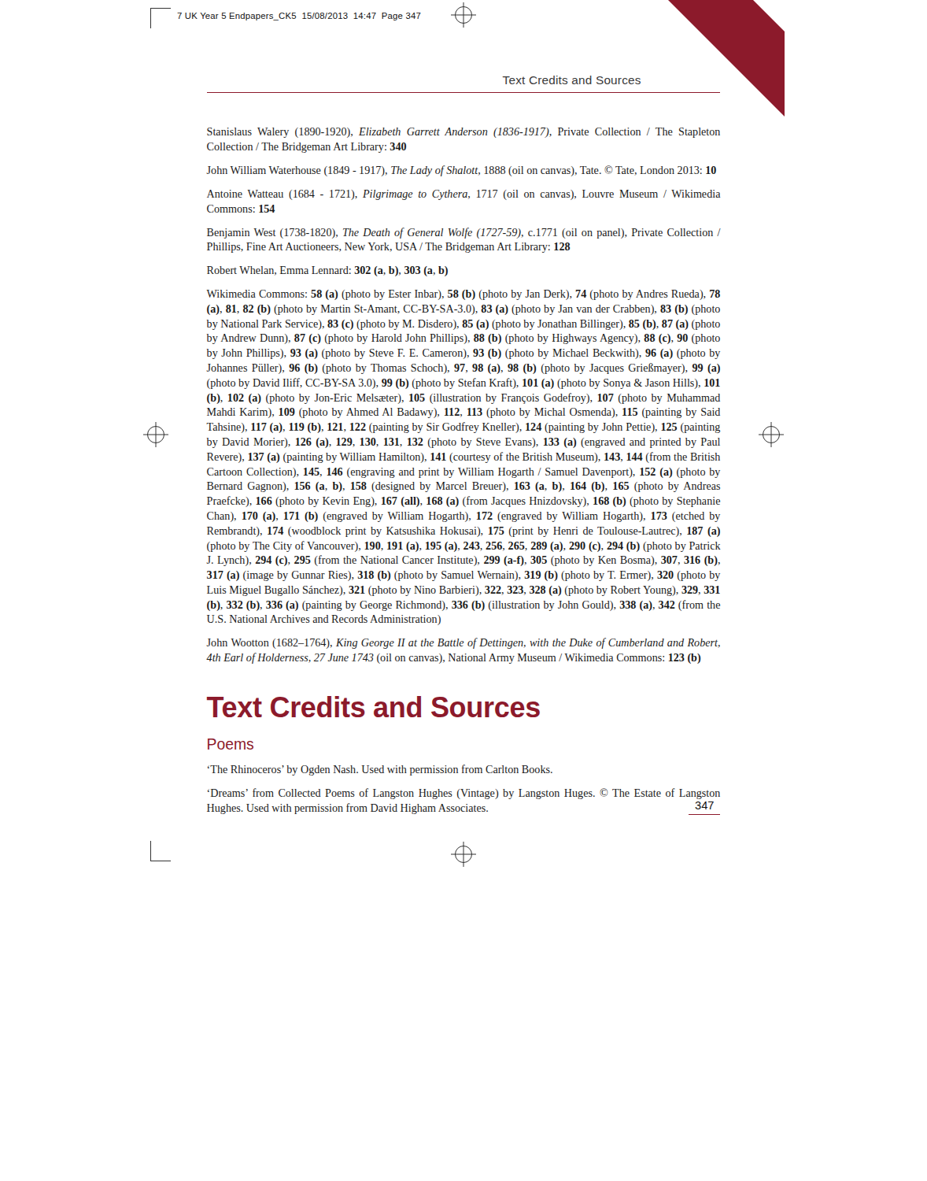7 UK Year 5 Endpapers_CK5 15/08/2013 14:47 Page 347
Text Credits and Sources
Stanislaus Walery (1890-1920), Elizabeth Garrett Anderson (1836-1917), Private Collection / The Stapleton Collection / The Bridgeman Art Library: 340
John William Waterhouse (1849 - 1917), The Lady of Shalott, 1888 (oil on canvas), Tate. © Tate, London 2013: 10
Antoine Watteau (1684 - 1721), Pilgrimage to Cythera, 1717 (oil on canvas), Louvre Museum / Wikimedia Commons: 154
Benjamin West (1738-1820), The Death of General Wolfe (1727-59), c.1771 (oil on panel), Private Collection / Phillips, Fine Art Auctioneers, New York, USA / The Bridgeman Art Library: 128
Robert Whelan, Emma Lennard: 302 (a, b), 303 (a, b)
Wikimedia Commons: 58 (a) (photo by Ester Inbar), 58 (b) (photo by Jan Derk), 74 (photo by Andres Rueda), 78 (a), 81, 82 (b) (photo by Martin St-Amant, CC-BY-SA-3.0), 83 (a) (photo by Jan van der Crabben), 83 (b) (photo by National Park Service), 83 (c) (photo by M. Disdero), 85 (a) (photo by Jonathan Billinger), 85 (b), 87 (a) (photo by Andrew Dunn), 87 (c) (photo by Harold John Phillips), 88 (b) (photo by Highways Agency), 88 (c), 90 (photo by John Phillips), 93 (a) (photo by Steve F. E. Cameron), 93 (b) (photo by Michael Beckwith), 96 (a) (photo by Johannes Püller), 96 (b) (photo by Thomas Schoch), 97, 98 (a), 98 (b) (photo by Jacques Grießmayer), 99 (a) (photo by David Iliff, CC-BY-SA 3.0), 99 (b) (photo by Stefan Kraft), 101 (a) (photo by Sonya & Jason Hills), 101 (b), 102 (a) (photo by Jon-Eric Melsæter), 105 (illustration by François Godefroy), 107 (photo by Muhammad Mahdi Karim), 109 (photo by Ahmed Al Badawy), 112, 113 (photo by Michal Osmenda), 115 (painting by Said Tahsine), 117 (a), 119 (b), 121, 122 (painting by Sir Godfrey Kneller), 124 (painting by John Pettie), 125 (painting by David Morier), 126 (a), 129, 130, 131, 132 (photo by Steve Evans), 133 (a) (engraved and printed by Paul Revere), 137 (a) (painting by William Hamilton), 141 (courtesy of the British Museum), 143, 144 (from the British Cartoon Collection), 145, 146 (engraving and print by William Hogarth / Samuel Davenport), 152 (a) (photo by Bernard Gagnon), 156 (a, b), 158 (designed by Marcel Breuer), 163 (a, b), 164 (b), 165 (photo by Andreas Praefcke), 166 (photo by Kevin Eng), 167 (all), 168 (a) (from Jacques Hnizdovsky), 168 (b) (photo by Stephanie Chan), 170 (a), 171 (b) (engraved by William Hogarth), 172 (engraved by William Hogarth), 173 (etched by Rembrandt), 174 (woodblock print by Katsushika Hokusai), 175 (print by Henri de Toulouse-Lautrec), 187 (a) (photo by The City of Vancouver), 190, 191 (a), 195 (a), 243, 256, 265, 289 (a), 290 (c), 294 (b) (photo by Patrick J. Lynch), 294 (c), 295 (from the National Cancer Institute), 299 (a-f), 305 (photo by Ken Bosma), 307, 316 (b), 317 (a) (image by Gunnar Ries), 318 (b) (photo by Samuel Wernain), 319 (b) (photo by T. Ermer), 320 (photo by Luis Miguel Bugallo Sánchez), 321 (photo by Nino Barbieri), 322, 323, 328 (a) (photo by Robert Young), 329, 331 (b), 332 (b), 336 (a) (painting by George Richmond), 336 (b) (illustration by John Gould), 338 (a), 342 (from the U.S. National Archives and Records Administration)
John Wootton (1682–1764), King George II at the Battle of Dettingen, with the Duke of Cumberland and Robert, 4th Earl of Holderness, 27 June 1743 (oil on canvas), National Army Museum / Wikimedia Commons: 123 (b)
Text Credits and Sources
Poems
‘The Rhinoceros’ by Ogden Nash. Used with permission from Carlton Books.
‘Dreams’ from Collected Poems of Langston Hughes (Vintage) by Langston Huges. © The Estate of Langston Hughes. Used with permission from David Higham Associates.
347